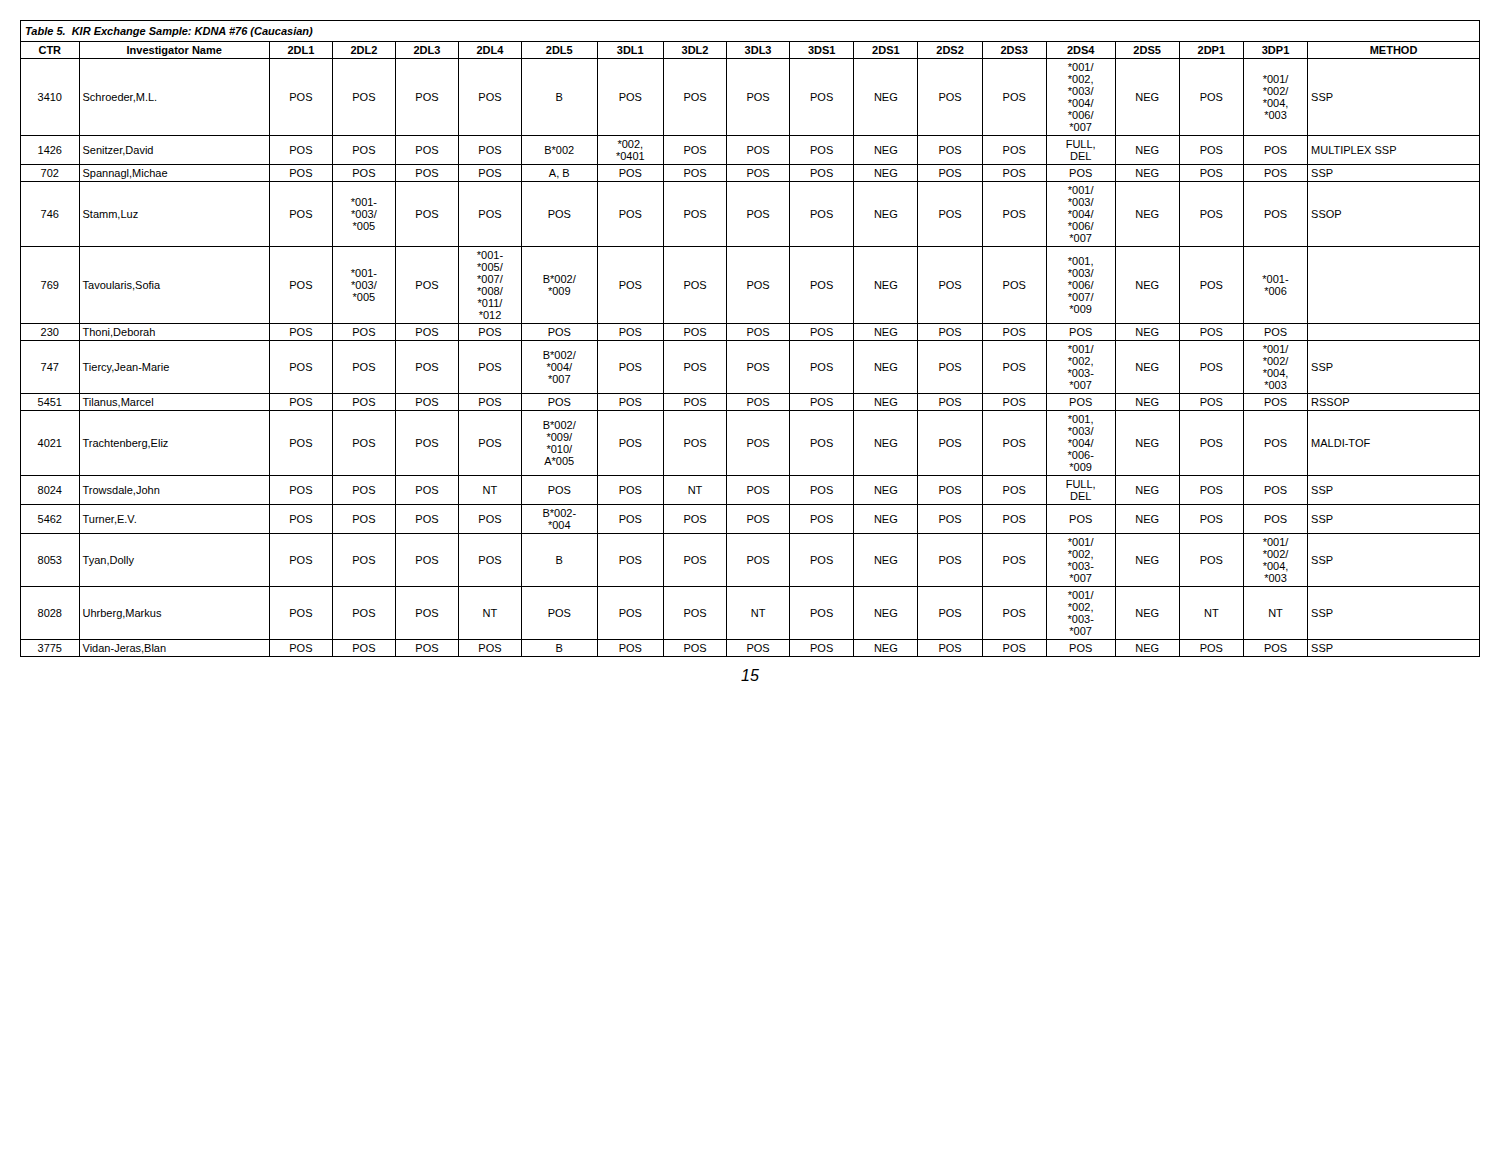Table 5. KIR Exchange Sample: KDNA #76 (Caucasian)
| CTR | Investigator Name | 2DL1 | 2DL2 | 2DL3 | 2DL4 | 2DL5 | 3DL1 | 3DL2 | 3DL3 | 3DS1 | 2DS1 | 2DS2 | 2DS3 | 2DS4 | 2DS5 | 2DP1 | 3DP1 | METHOD |
| --- | --- | --- | --- | --- | --- | --- | --- | --- | --- | --- | --- | --- | --- | --- | --- | --- | --- | --- |
| 3410 | Schroeder,M.L. | POS | POS | POS | POS | B | POS | POS | POS | POS | NEG | POS | POS | *001/ *002, *003/ *004/ *006/ *007 | NEG | POS | *001/ *002/ *004, *003 | SSP |
| 1426 | Senitzer,David | POS | POS | POS | POS | B*002 | *002, *0401 | POS | POS | POS | NEG | POS | POS | FULL, DEL | NEG | POS | POS | MULTIPLEX SSP |
| 702 | Spannagl,Michae | POS | POS | POS | POS | A, B | POS | POS | POS | POS | NEG | POS | POS | POS | NEG | POS | POS | SSP |
| 746 | Stamm,Luz | POS | *001- *003/ *005 | POS | POS | POS | POS | POS | POS | POS | NEG | POS | POS | *001/ *003/ *004/ *006/ *007 | NEG | POS | POS | SSOP |
| 769 | Tavoularis,Sofia | POS | *001- *003/ *005 | POS | *001- *005/ *007/ *008/ *011/ *012 | B*002/ *009 | POS | POS | POS | POS | NEG | POS | POS | *001, *003/ *006/ *007/ *009 | NEG | POS | *001- *006 | |
| 230 | Thoni,Deborah | POS | POS | POS | POS | POS | POS | POS | POS | POS | NEG | POS | POS | POS | NEG | POS | POS | |
| 747 | Tiercy,Jean-Marie | POS | POS | POS | POS | B*002/ *004/ *007 | POS | POS | POS | POS | NEG | POS | POS | *001/ *002, *003- *007 | NEG | POS | *001/ *002/ *004, *003 | SSP |
| 5451 | Tilanus,Marcel | POS | POS | POS | POS | POS | POS | POS | POS | POS | NEG | POS | POS | POS | NEG | POS | POS | RSSOP |
| 4021 | Trachtenberg,Eliz | POS | POS | POS | POS | B*002/ *009/ *010/ A*005 | POS | POS | POS | POS | NEG | POS | POS | *001, *003/ *004/ *006- *009 | NEG | POS | POS | MALDI-TOF |
| 8024 | Trowsdale,John | POS | POS | POS | NT | POS | POS | NT | POS | POS | NEG | POS | POS | FULL, DEL | NEG | POS | POS | SSP |
| 5462 | Turner,E.V. | POS | POS | POS | POS | B*002- *004 | POS | POS | POS | POS | NEG | POS | POS | POS | NEG | POS | POS | SSP |
| 8053 | Tyan,Dolly | POS | POS | POS | POS | B | POS | POS | POS | POS | NEG | POS | POS | *001/ *002, *003- *007 | NEG | POS | *001/ *002/ *004, *003 | SSP |
| 8028 | Uhrberg,Markus | POS | POS | POS | NT | POS | POS | POS | NT | POS | NEG | POS | POS | *001/ *002, *003- *007 | NEG | NT | NT | SSP |
| 3775 | Vidan-Jeras,Blan | POS | POS | POS | POS | B | POS | POS | POS | POS | NEG | POS | POS | POS | NEG | POS | POS | SSP |
15